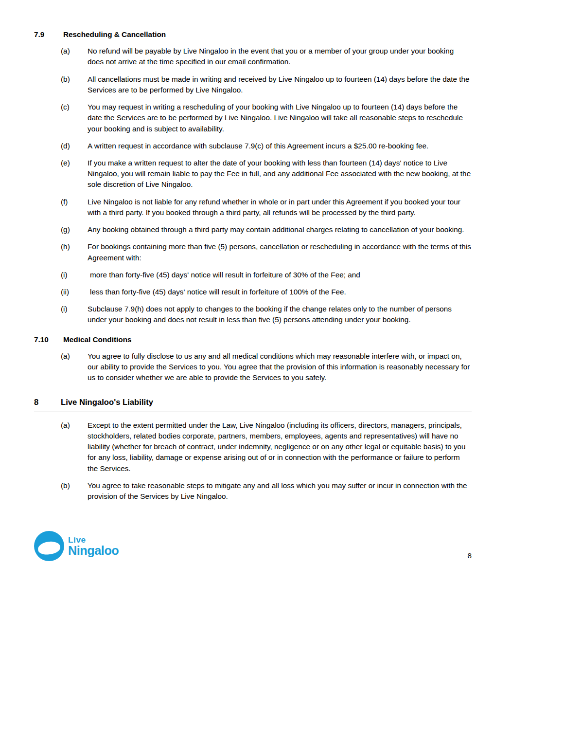7.9 Rescheduling & Cancellation
(a) No refund will be payable by Live Ningaloo in the event that you or a member of your group under your booking does not arrive at the time specified in our email confirmation.
(b) All cancellations must be made in writing and received by Live Ningaloo up to fourteen (14) days before the date the Services are to be performed by Live Ningaloo.
(c) You may request in writing a rescheduling of your booking with Live Ningaloo up to fourteen (14) days before the date the Services are to be performed by Live Ningaloo. Live Ningaloo will take all reasonable steps to reschedule your booking and is subject to availability.
(d) A written request in accordance with subclause 7.9(c) of this Agreement incurs a $25.00 re-booking fee.
(e) If you make a written request to alter the date of your booking with less than fourteen (14) days' notice to Live Ningaloo, you will remain liable to pay the Fee in full, and any additional Fee associated with the new booking, at the sole discretion of Live Ningaloo.
(f) Live Ningaloo is not liable for any refund whether in whole or in part under this Agreement if you booked your tour with a third party. If you booked through a third party, all refunds will be processed by the third party.
(g) Any booking obtained through a third party may contain additional charges relating to cancellation of your booking.
(h) For bookings containing more than five (5) persons, cancellation or rescheduling in accordance with the terms of this Agreement with:
(i) more than forty-five (45) days' notice will result in forfeiture of 30% of the Fee; and
(ii) less than forty-five (45) days' notice will result in forfeiture of 100% of the Fee.
(i) Subclause 7.9(h) does not apply to changes to the booking if the change relates only to the number of persons under your booking and does not result in less than five (5) persons attending under your booking.
7.10 Medical Conditions
(a) You agree to fully disclose to us any and all medical conditions which may reasonable interfere with, or impact on, our ability to provide the Services to you. You agree that the provision of this information is reasonably necessary for us to consider whether we are able to provide the Services to you safely.
8 Live Ningaloo's Liability
(a) Except to the extent permitted under the Law, Live Ningaloo (including its officers, directors, managers, principals, stockholders, related bodies corporate, partners, members, employees, agents and representatives) will have no liability (whether for breach of contract, under indemnity, negligence or on any other legal or equitable basis) to you for any loss, liability, damage or expense arising out of or in connection with the performance or failure to perform the Services.
(b) You agree to take reasonable steps to mitigate any and all loss which you may suffer or incur in connection with the provision of the Services by Live Ningaloo.
Live
Ningaloo
8